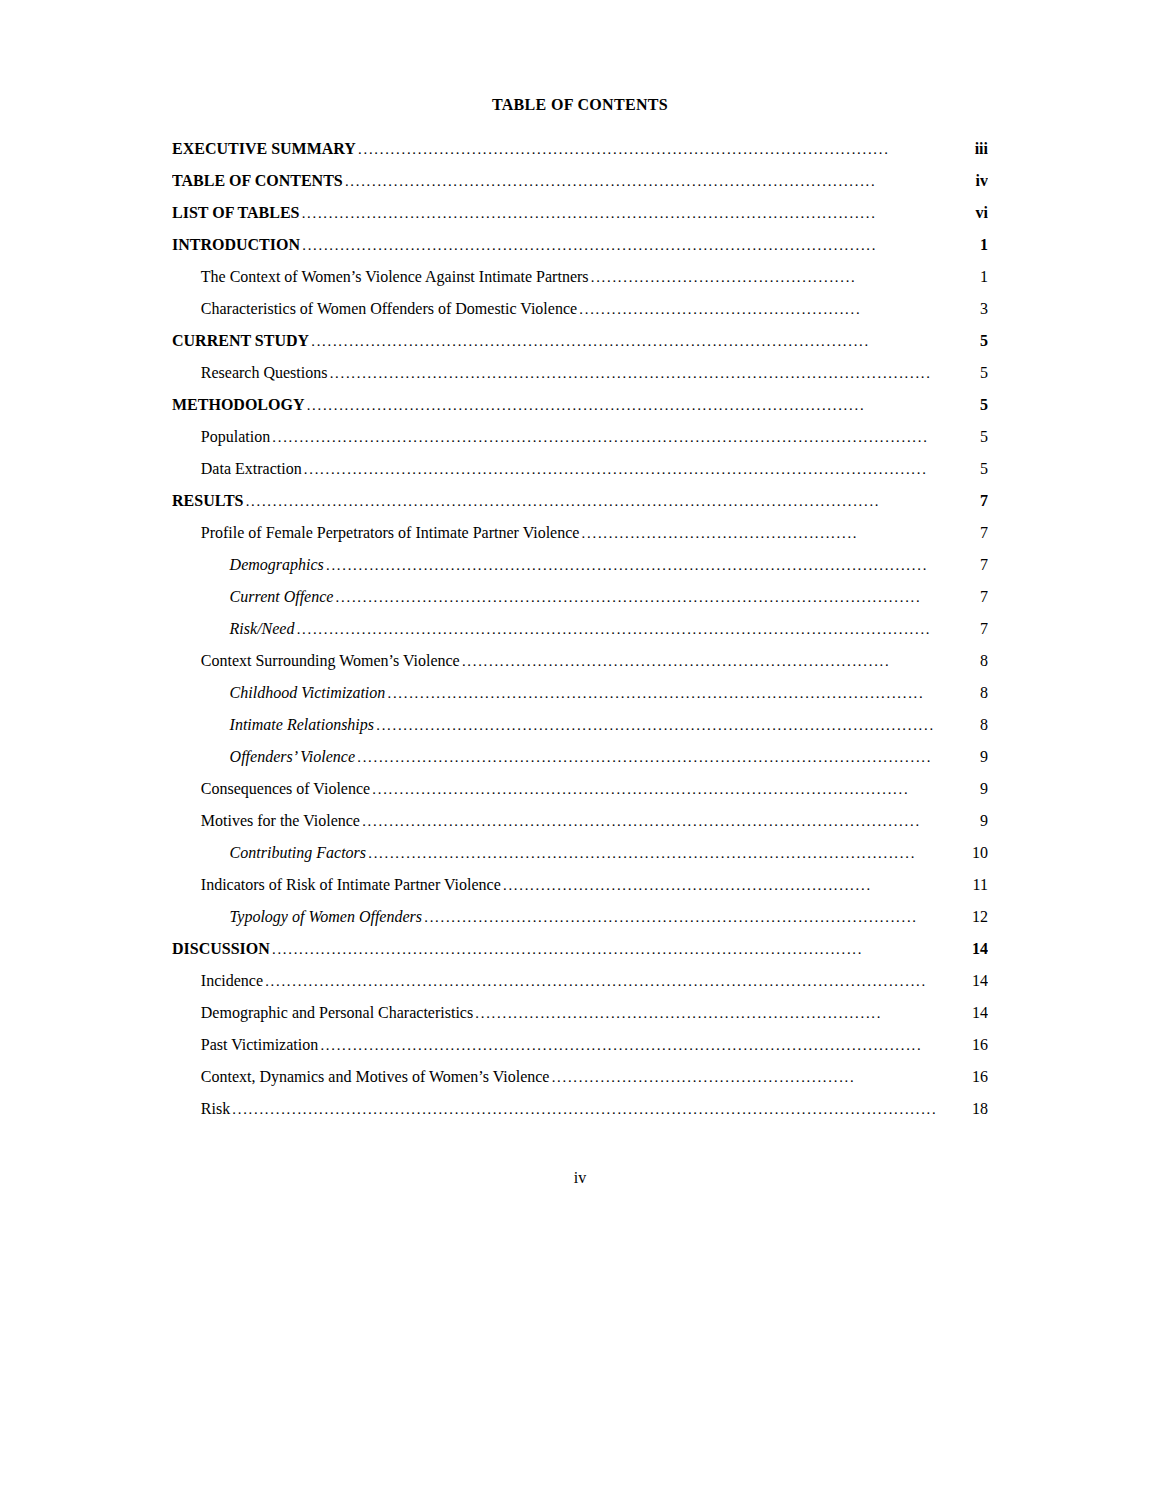TABLE OF CONTENTS
EXECUTIVE SUMMARY .................................................................................................. iii
TABLE OF CONTENTS .................................................................................................. iv
LIST OF TABLES .......................................................................................................... vi
INTRODUCTION .......................................................................................................... 1
The Context of Women’s Violence Against Intimate Partners ................................................. 1
Characteristics of Women Offenders of Domestic Violence .................................................... 3
CURRENT STUDY ....................................................................................................... 5
Research Questions ............................................................................................................... 5
METHODOLOGY ....................................................................................................... 5
Population ......................................................................................................................... 5
Data Extraction ................................................................................................................... 5
RESULTS ..................................................................................................................... 7
Profile of Female Perpetrators of Intimate Partner Violence ................................................... 7
Demographics ............................................................................................................... 7
Current Offence ............................................................................................................ 7
Risk/Need ..................................................................................................................... 7
Context Surrounding Women’s Violence ............................................................................... 8
Childhood Victimization ................................................................................................... 8
Intimate Relationships ....................................................................................................... 8
Offenders’ Violence .......................................................................................................... 9
Consequences of Violence ................................................................................................... 9
Motives for the Violence ....................................................................................................... 9
Contributing Factors ..................................................................................................... 10
Indicators of Risk of Intimate Partner Violence .................................................................... 11
Typology of Women Offenders ........................................................................................... 12
DISCUSSION ............................................................................................................. 14
Incidence .......................................................................................................................... 14
Demographic and Personal Characteristics ........................................................................... 14
Past Victimization ............................................................................................................... 16
Context, Dynamics and Motives of Women’s Violence ........................................................ 16
Risk .................................................................................................................................. 18
iv